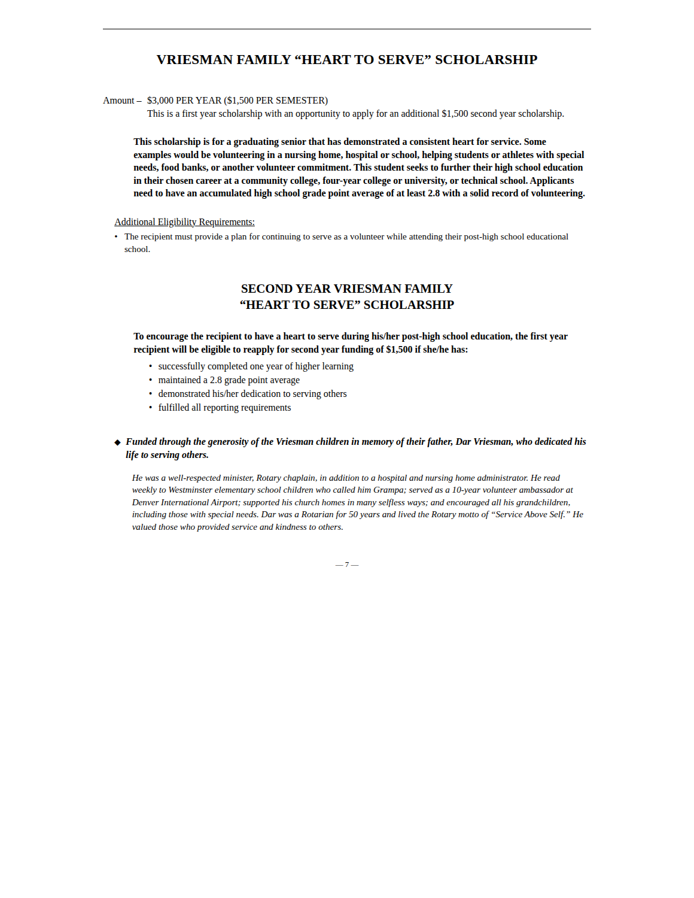VRIESMAN FAMILY “HEART TO SERVE” SCHOLARSHIP
Amount –
$3,000 PER YEAR ($1,500 PER SEMESTER) This is a first year scholarship with an opportunity to apply for an additional $1,500 second year scholarship.
This scholarship is for a graduating senior that has demonstrated a consistent heart for service. Some examples would be volunteering in a nursing home, hospital or school, helping students or athletes with special needs, food banks, or another volunteer commitment. This student seeks to further their high school education in their chosen career at a community college, four-year college or university, or technical school. Applicants need to have an accumulated high school grade point average of at least 2.8 with a solid record of volunteering.
Additional Eligibility Requirements:
The recipient must provide a plan for continuing to serve as a volunteer while attending their post-high school educational school.
SECOND YEAR VRIESMAN FAMILY
“HEART TO SERVE” SCHOLARSHIP
To encourage the recipient to have a heart to serve during his/her post-high school education, the first year recipient will be eligible to reapply for second year funding of $1,500 if she/he has:
successfully completed one year of higher learning
maintained a 2.8 grade point average
demonstrated his/her dedication to serving others
fulfilled all reporting requirements
◆
Funded through the generosity of the Vriesman children in memory of their father, Dar Vriesman, who dedicated his life to serving others.
He was a well-respected minister, Rotary chaplain, in addition to a hospital and nursing home administrator. He read weekly to Westminster elementary school children who called him Grampa; served as a 10-year volunteer ambassador at Denver International Airport; supported his church homes in many selfless ways; and encouraged all his grandchildren, including those with special needs. Dar was a Rotarian for 50 years and lived the Rotary motto of “Service Above Self.” He valued those who provided service and kindness to others.
— 7 —